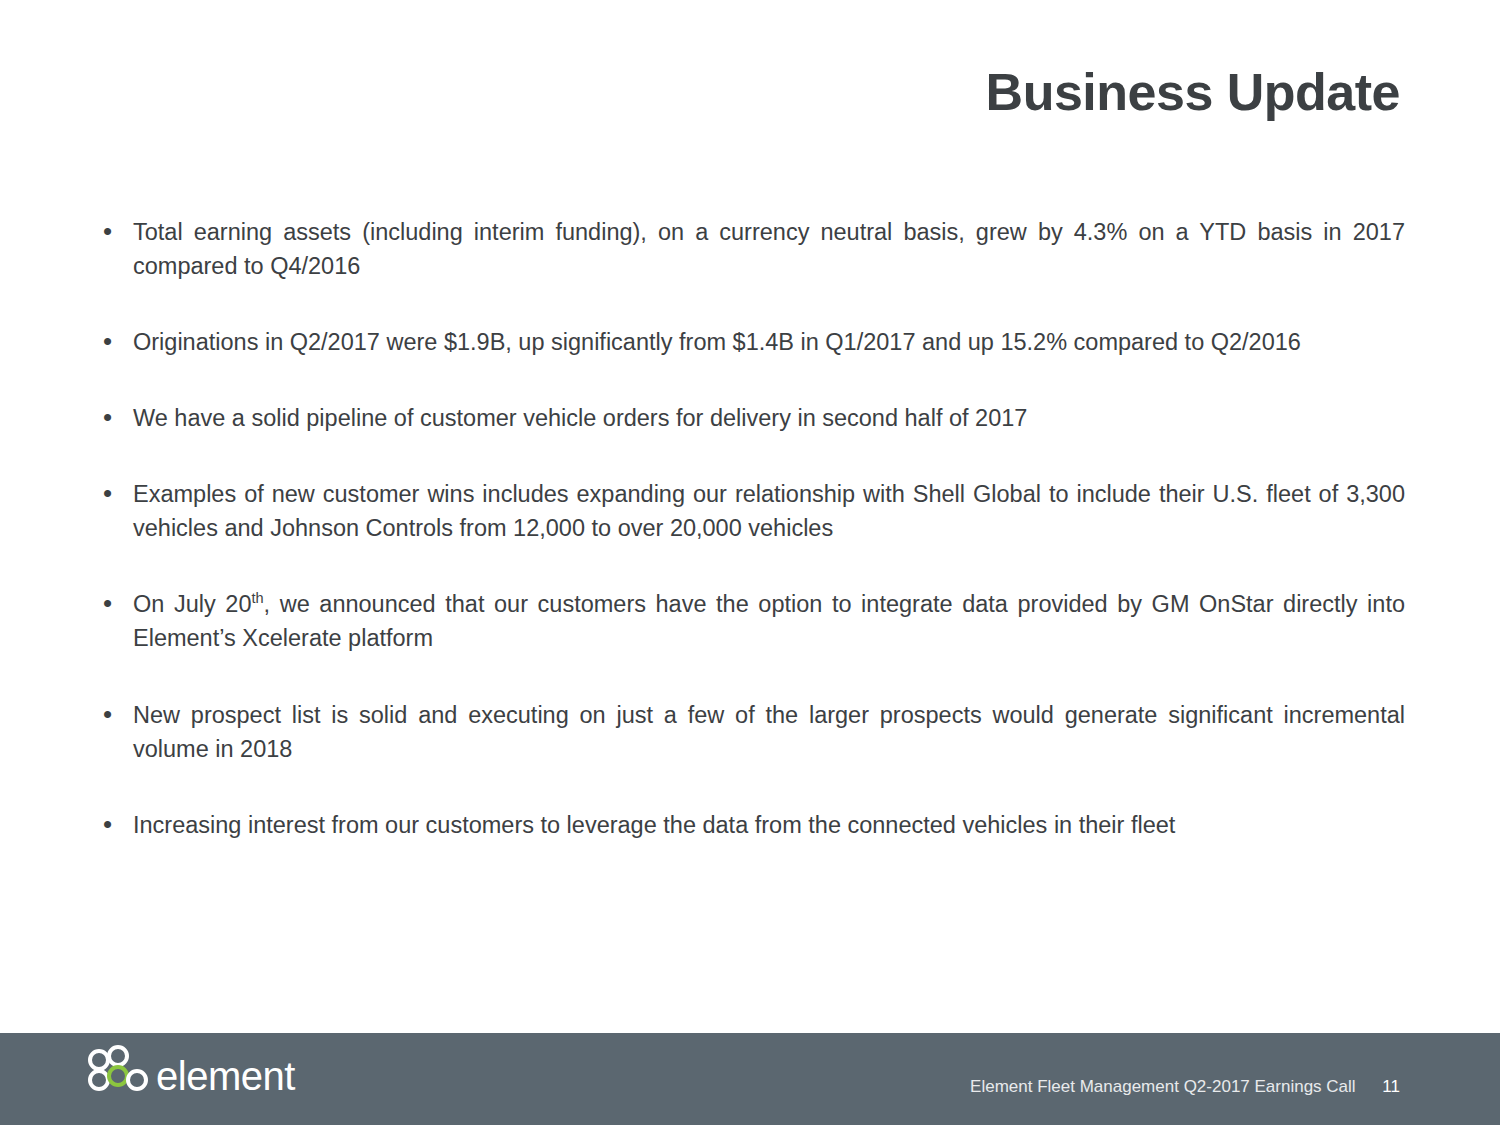Business Update
Total earning assets (including interim funding), on a currency neutral basis, grew by 4.3% on a YTD basis in 2017 compared to Q4/2016
Originations in Q2/2017 were $1.9B, up significantly from $1.4B in Q1/2017 and up 15.2% compared to Q2/2016
We have a solid pipeline of customer vehicle orders for delivery in second half of 2017
Examples of new customer wins includes expanding our relationship with Shell Global to include their U.S. fleet of 3,300 vehicles and Johnson Controls from 12,000 to over 20,000 vehicles
On July 20th, we announced that our customers have the option to integrate data provided by GM OnStar directly into Element’s Xcelerate platform
New prospect list is solid and executing on just a few of the larger prospects would generate significant incremental volume in 2018
Increasing interest from our customers to leverage the data from the connected vehicles in their fleet
element
Element Fleet Management Q2-2017 Earnings Call 11